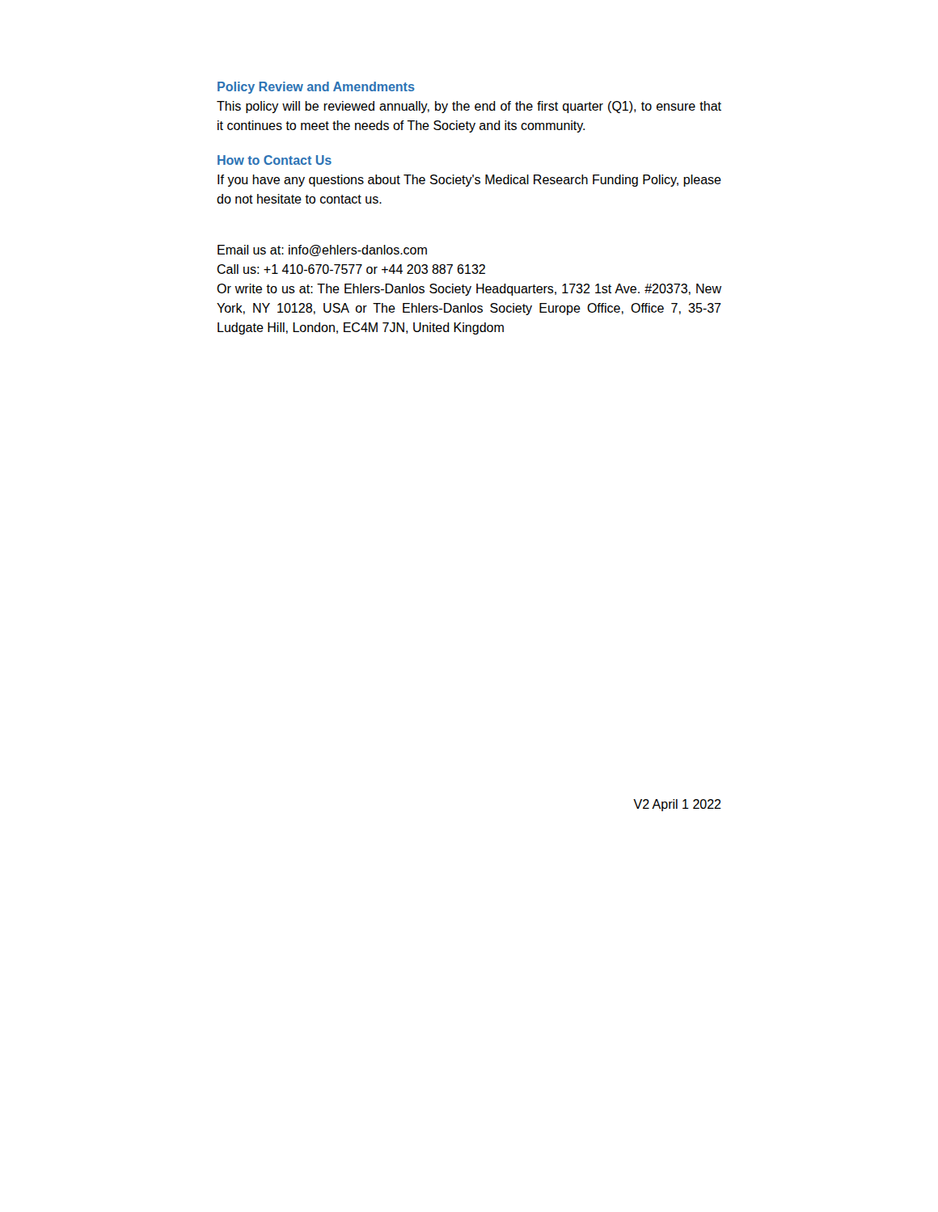Policy Review and Amendments
This policy will be reviewed annually, by the end of the first quarter (Q1), to ensure that it continues to meet the needs of The Society and its community.
How to Contact Us
If you have any questions about The Society's Medical Research Funding Policy, please do not hesitate to contact us.
Email us at: info@ehlers-danlos.com
Call us: +1 410-670-7577 or +44 203 887 6132
Or write to us at: The Ehlers-Danlos Society Headquarters, 1732 1st Ave. #20373, New York, NY 10128, USA or The Ehlers-Danlos Society Europe Office, Office 7, 35-37 Ludgate Hill, London, EC4M 7JN, United Kingdom
V2 April 1 2022